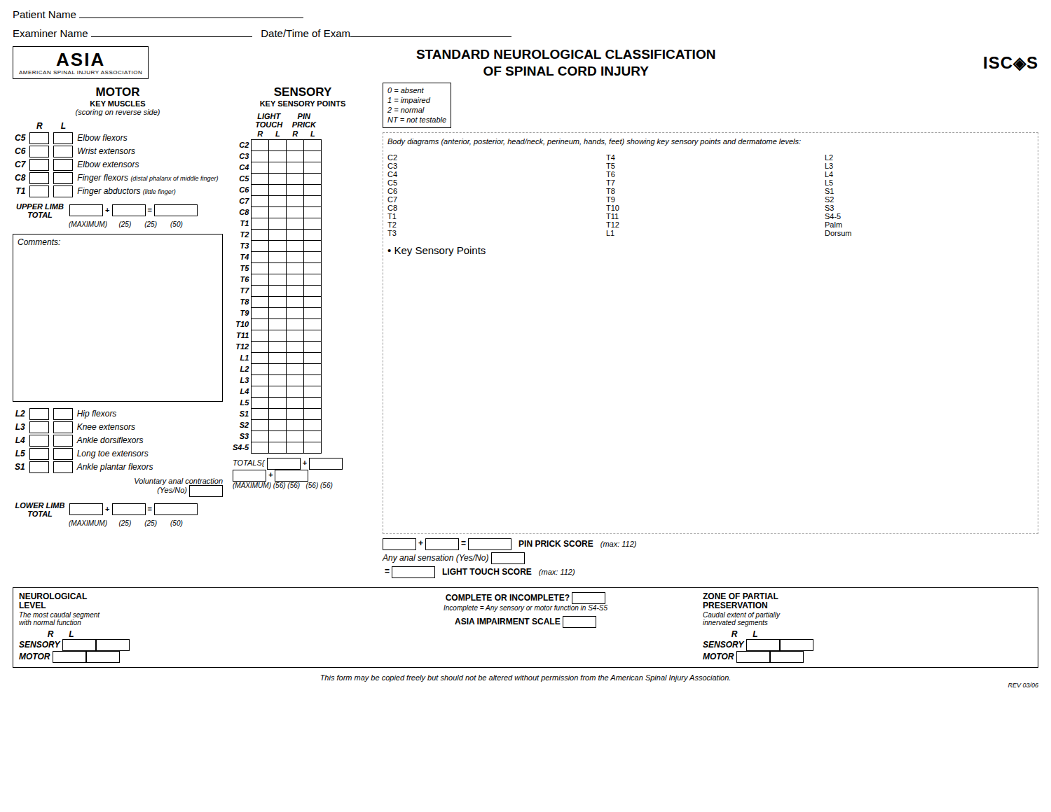Patient Name
Examiner Name Date/Time of Exam
ASIA
AMERICAN SPINAL INJURY ASSOCIATION
STANDARD NEUROLOGICAL CLASSIFICATION
OF SPINAL CORD INJURY
ISC◈S
MOTOR
KEY MUSCLES
(scoring on reverse side)
| | R | L | |
| C5 | | | Elbow flexors |
| C6 | | | Wrist extensors |
| C7 | | | Elbow extensors |
| C8 | | | Finger flexors (distal phalanx of middle finger) |
| T1 | | | Finger abductors (little finger) |
UPPER LIMB
TOTAL + =
(MAXIMUM) (25) (25) (50)
Comments:
| L2 | | | Hip flexors |
| L3 | | | Knee extensors |
| L4 | | | Ankle dorsiflexors |
| L5 | | | Long toe extensors |
| S1 | | | Ankle plantar flexors |
Voluntary anal contraction
(Yes/No)
LOWER LIMB
TOTAL + =
(MAXIMUM) (25) (25) (50)
SENSORY
KEY SENSORY POINTS
| | LIGHT TOUCH | PIN PRICK |
| | R | L | R | L |
| C2 | | | | |
| C3 | | | | |
| C4 | | | | |
| C5 | | | | |
| C6 | | | | |
| C7 | | | | |
| C8 | | | | |
| T1 | | | | |
| T2 | | | | |
| T3 | | | | |
| T4 | | | | |
| T5 | | | | |
| T6 | | | | |
| T7 | | | | |
| T8 | | | | |
| T9 | | | | |
| T10 | | | | |
| T11 | | | | |
| T12 | | | | |
| L1 | | | | |
| L2 | | | | |
| L3 | | | | |
| L4 | | | | |
| L5 | | | | |
| S1 | | | | |
| S2 | | | | |
| S3 | | | | |
| S4-5 | | | | |
TOTALS{ + +
(MAXIMUM) (56) (56) (56) (56)
0 = absent
1 = impaired
2 = normal
NT = not testable
Body diagrams (anterior, posterior, head/neck, perineum, hands, feet) showing key sensory points and dermatome levels:
C2
C3
C4
C5
C6
C7
C8
T1
T2
T3
T4
T5
T6
T7
T8
T9
T10
T11
T12
L1
L2
L3
L4
L5
S1
S2
S3
S4-5
Palm
Dorsum
• Key Sensory Points
+ = PIN PRICK SCORE (max: 112)
Any anal sensation (Yes/No)
= LIGHT TOUCH SCORE (max: 112)
NEUROLOGICAL
LEVEL
The most caudal segment
with normal function
RL
SENSORY
MOTOR
COMPLETE OR INCOMPLETE?
Incomplete = Any sensory or motor function in S4-S5
ASIA IMPAIRMENT SCALE
ZONE OF PARTIAL
PRESERVATION
Caudal extent of partially
innervated segments
RL
SENSORY
MOTOR
This form may be copied freely but should not be altered without permission from the American Spinal Injury Association.
REV 03/06